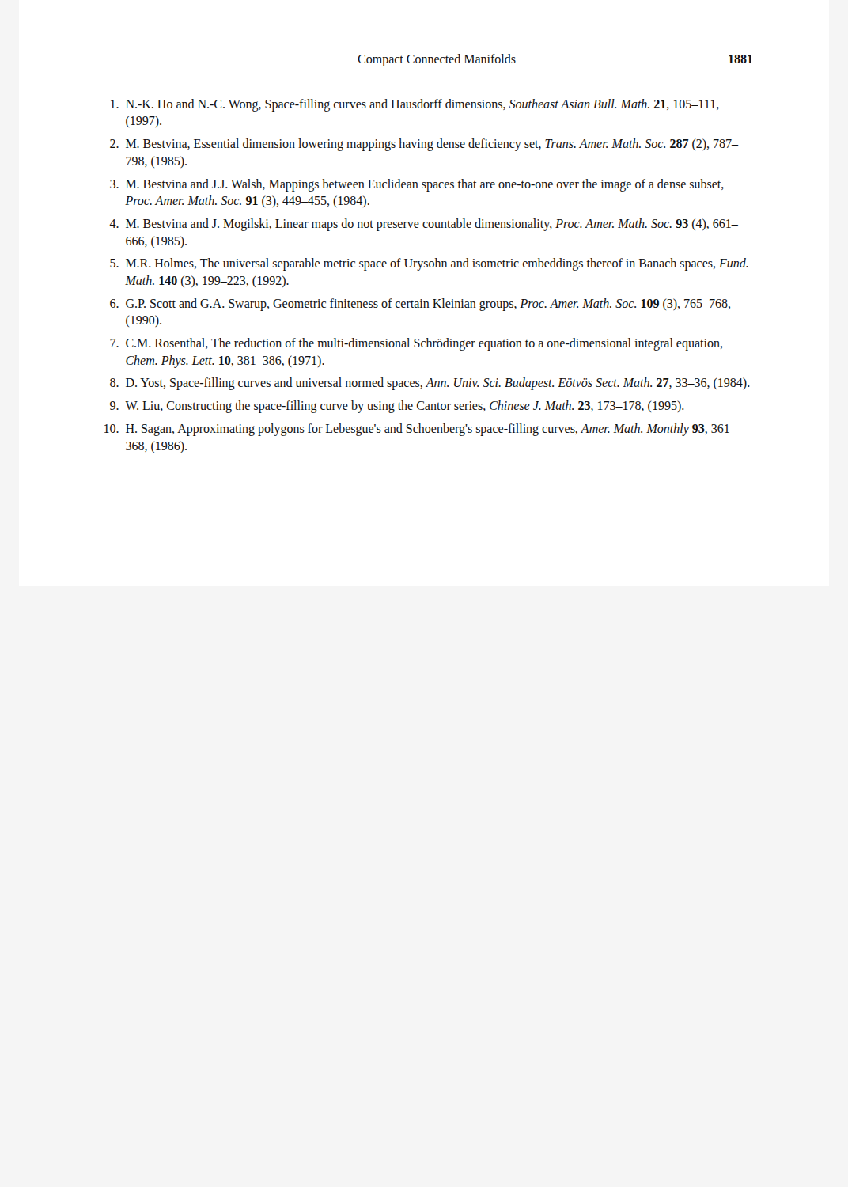Compact Connected Manifolds 1881
N.-K. Ho and N.-C. Wong, Space-filling curves and Hausdorff dimensions, Southeast Asian Bull. Math. 21, 105–111, (1997).
M. Bestvina, Essential dimension lowering mappings having dense deficiency set, Trans. Amer. Math. Soc. 287 (2), 787–798, (1985).
M. Bestvina and J.J. Walsh, Mappings between Euclidean spaces that are one-to-one over the image of a dense subset, Proc. Amer. Math. Soc. 91 (3), 449–455, (1984).
M. Bestvina and J. Mogilski, Linear maps do not preserve countable dimensionality, Proc. Amer. Math. Soc. 93 (4), 661–666, (1985).
M.R. Holmes, The universal separable metric space of Urysohn and isometric embeddings thereof in Banach spaces, Fund. Math. 140 (3), 199–223, (1992).
G.P. Scott and G.A. Swarup, Geometric finiteness of certain Kleinian groups, Proc. Amer. Math. Soc. 109 (3), 765–768, (1990).
C.M. Rosenthal, The reduction of the multi-dimensional Schrödinger equation to a one-dimensional integral equation, Chem. Phys. Lett. 10, 381–386, (1971).
D. Yost, Space-filling curves and universal normed spaces, Ann. Univ. Sci. Budapest. Eötvös Sect. Math. 27, 33–36, (1984).
W. Liu, Constructing the space-filling curve by using the Cantor series, Chinese J. Math. 23, 173–178, (1995).
H. Sagan, Approximating polygons for Lebesgue's and Schoenberg's space-filling curves, Amer. Math. Monthly 93, 361–368, (1986).